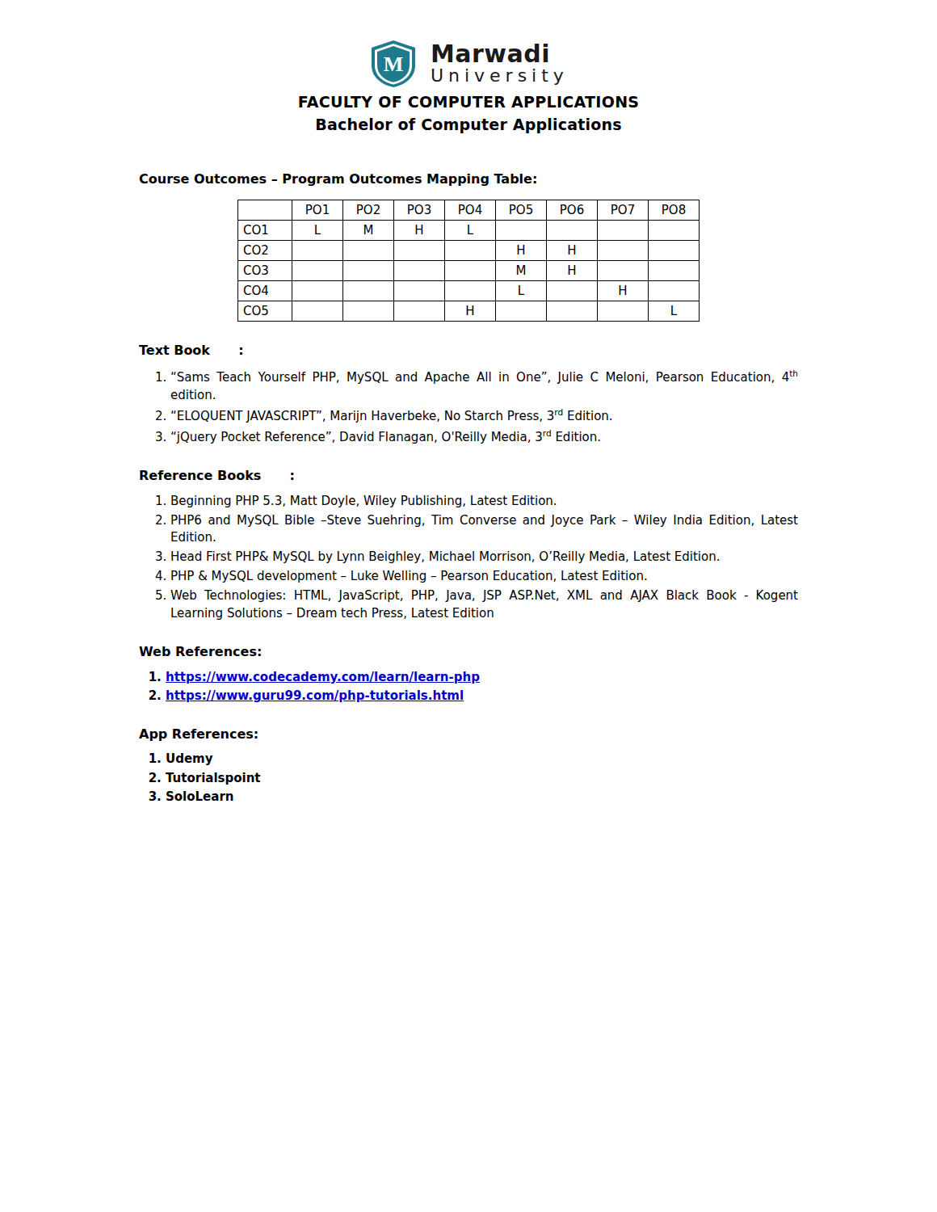M
Marwadi
University
FACULTY OF COMPUTER APPLICATIONS
Bachelor of Computer Applications
Course Outcomes – Program Outcomes Mapping Table:
| | PO1 | PO2 | PO3 | PO4 | PO5 | PO6 | PO7 | PO8 |
| --- | --- | --- | --- | --- | --- | --- | --- | --- |
| CO1 | L | M | H | L | | | | |
| CO2 | | | | | H | H | | |
| CO3 | | | | | M | H | | |
| CO4 | | | | | L | | H | |
| CO5 | | | | H | | | | L |
Text Book:
“Sams Teach Yourself PHP, MySQL and Apache All in One”, Julie C Meloni, Pearson Education, 4th edition.
“ELOQUENT JAVASCRIPT”, Marijn Haverbeke, No Starch Press, 3rd Edition.
“jQuery Pocket Reference”, David Flanagan, O'Reilly Media, 3rd Edition.
Reference Books:
Beginning PHP 5.3, Matt Doyle, Wiley Publishing, Latest Edition.
PHP6 and MySQL Bible –Steve Suehring, Tim Converse and Joyce Park – Wiley India Edition, Latest Edition.
Head First PHP& MySQL by Lynn Beighley, Michael Morrison, O’Reilly Media, Latest Edition.
PHP & MySQL development – Luke Welling – Pearson Education, Latest Edition.
Web Technologies: HTML, JavaScript, PHP, Java, JSP ASP.Net, XML and AJAX Black Book - Kogent Learning Solutions – Dream tech Press, Latest Edition
Web References:
https://www.codecademy.com/learn/learn-php
https://www.guru99.com/php-tutorials.html
App References:
Udemy
Tutorialspoint
SoloLearn